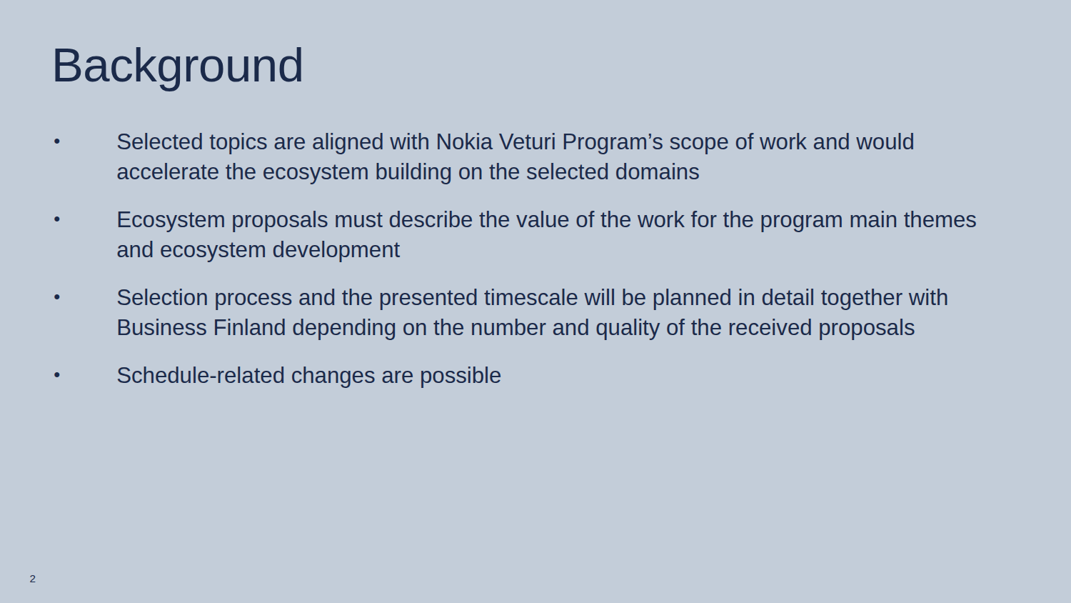Background
• Selected topics are aligned with Nokia Veturi Program’s scope of work and would accelerate the ecosystem building on the selected domains
• Ecosystem proposals must describe the value of the work for the program main themes and ecosystem development
• Selection process and the presented timescale will be planned in detail together with Business Finland depending on the number and quality of the received proposals
• Schedule-related changes are possible
2